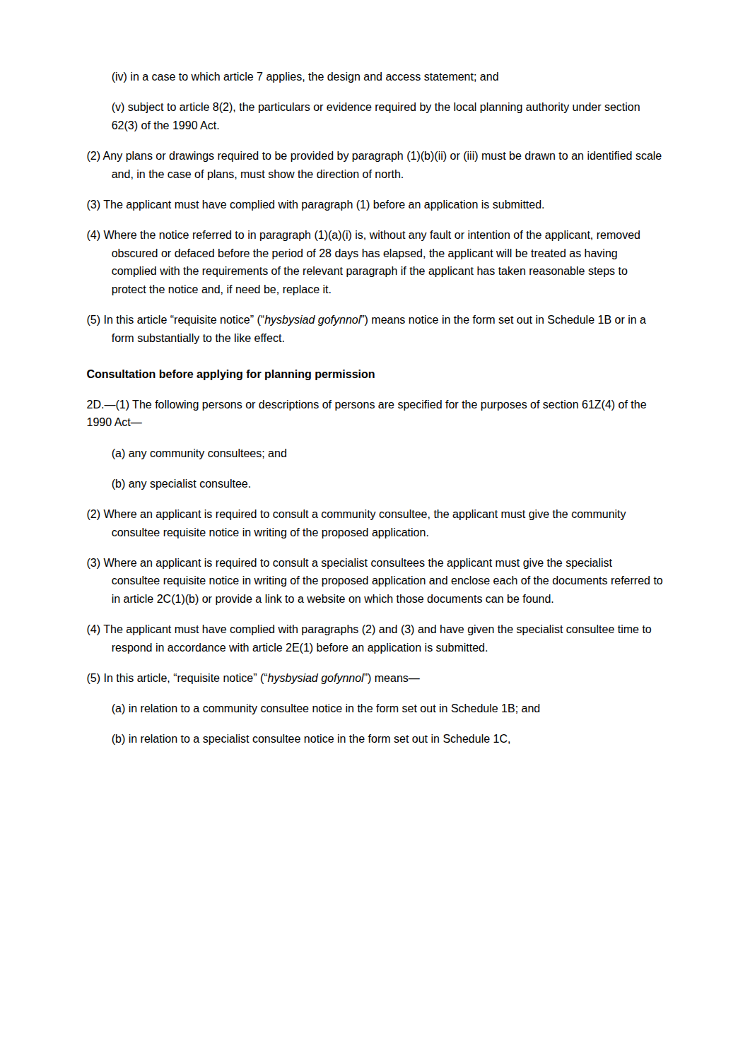(iv) in a case to which article 7 applies, the design and access statement; and
(v) subject to article 8(2), the particulars or evidence required by the local planning authority under section 62(3) of the 1990 Act.
(2) Any plans or drawings required to be provided by paragraph (1)(b)(ii) or (iii) must be drawn to an identified scale and, in the case of plans, must show the direction of north.
(3) The applicant must have complied with paragraph (1) before an application is submitted.
(4) Where the notice referred to in paragraph (1)(a)(i) is, without any fault or intention of the applicant, removed obscured or defaced before the period of 28 days has elapsed, the applicant will be treated as having complied with the requirements of the relevant paragraph if the applicant has taken reasonable steps to protect the notice and, if need be, replace it.
(5) In this article “requisite notice” (“hysbysiad gofynnol”) means notice in the form set out in Schedule 1B or in a form substantially to the like effect.
Consultation before applying for planning permission
2D.—(1) The following persons or descriptions of persons are specified for the purposes of section 61Z(4) of the 1990 Act—
(a) any community consultees; and
(b) any specialist consultee.
(2) Where an applicant is required to consult a community consultee, the applicant must give the community consultee requisite notice in writing of the proposed application.
(3) Where an applicant is required to consult a specialist consultees the applicant must give the specialist consultee requisite notice in writing of the proposed application and enclose each of the documents referred to in article 2C(1)(b) or provide a link to a website on which those documents can be found.
(4) The applicant must have complied with paragraphs (2) and (3) and have given the specialist consultee time to respond in accordance with article 2E(1) before an application is submitted.
(5) In this article, “requisite notice” (“hysbysiad gofynnol”) means—
(a) in relation to a community consultee notice in the form set out in Schedule 1B; and
(b) in relation to a specialist consultee notice in the form set out in Schedule 1C,